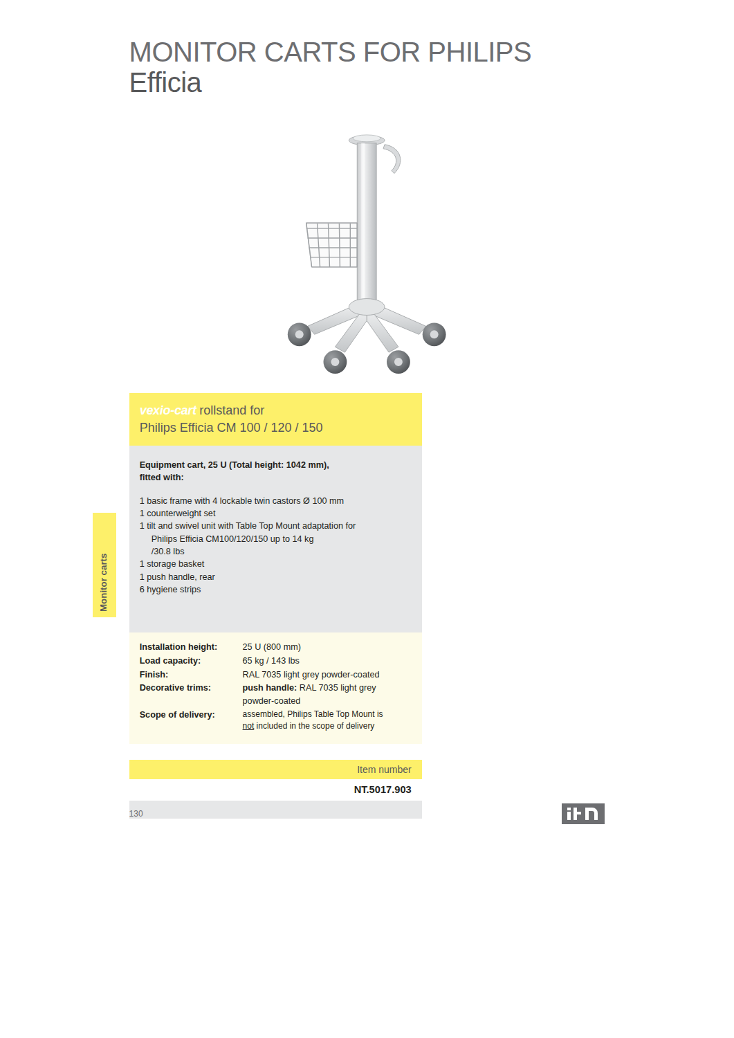MONITOR CARTS FOR PHILIPS Efficia
vexio-cart rollstand for Philips Efficia CM 100 / 120 / 150
Equipment cart, 25 U (Total height: 1042 mm),
fitted with:
1 basic frame with 4 lockable twin castors Ø 100 mm
1 counterweight set
1 tilt and swivel unit with Table Top Mount adaptation for Philips Efficia CM100/120/150 up to 14 kg /30.8 lbs
1 storage basket
1 push handle, rear
6 hygiene strips
| Installation height: | 25 U (800 mm) |
| Load capacity: | 65 kg / 143 lbs |
| Finish: | RAL 7035 light grey powder-coated |
| Decorative trims: | push handle: RAL 7035 light grey powder-coated |
| Scope of delivery: | assembled, Philips Table Top Mount is not included in the scope of delivery |
Item number
NT.5017.903
Monitor carts
130